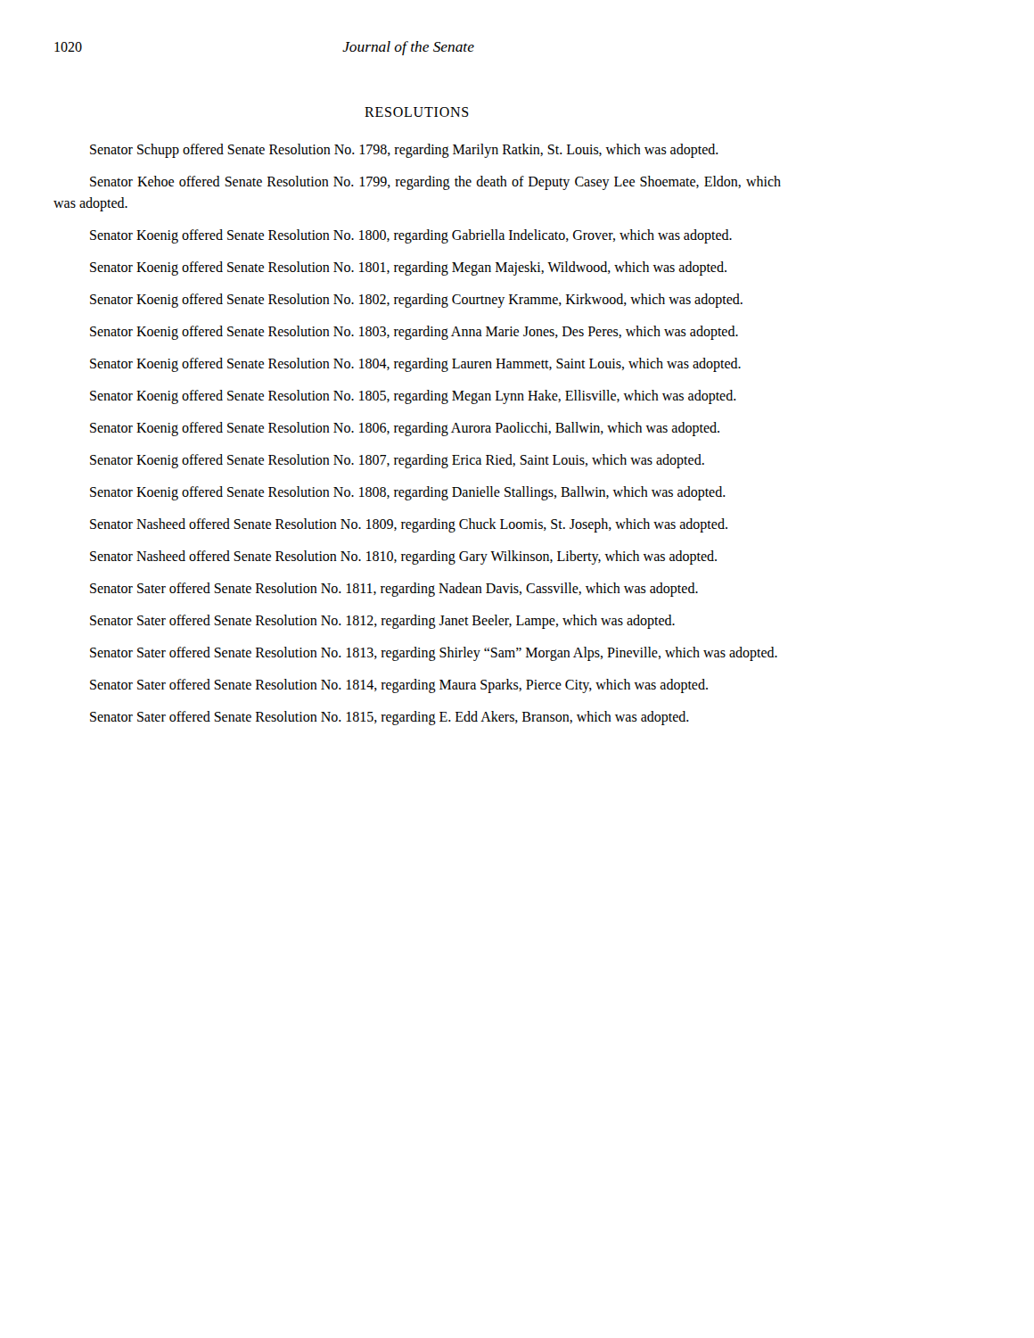1020 Journal of the Senate
RESOLUTIONS
Senator Schupp offered Senate Resolution No. 1798, regarding Marilyn Ratkin, St. Louis, which was adopted.
Senator Kehoe offered Senate Resolution No. 1799, regarding the death of Deputy Casey Lee Shoemate, Eldon, which was adopted.
Senator Koenig offered Senate Resolution No. 1800, regarding Gabriella Indelicato, Grover, which was adopted.
Senator Koenig offered Senate Resolution No. 1801, regarding Megan Majeski, Wildwood, which was adopted.
Senator Koenig offered Senate Resolution No. 1802, regarding Courtney Kramme, Kirkwood, which was adopted.
Senator Koenig offered Senate Resolution No. 1803, regarding Anna Marie Jones, Des Peres, which was adopted.
Senator Koenig offered Senate Resolution No. 1804, regarding Lauren Hammett, Saint Louis, which was adopted.
Senator Koenig offered Senate Resolution No. 1805, regarding Megan Lynn Hake, Ellisville, which was adopted.
Senator Koenig offered Senate Resolution No. 1806, regarding Aurora Paolicchi, Ballwin, which was adopted.
Senator Koenig offered Senate Resolution No. 1807, regarding Erica Ried, Saint Louis, which was adopted.
Senator Koenig offered Senate Resolution No. 1808, regarding Danielle Stallings, Ballwin, which was adopted.
Senator Nasheed offered Senate Resolution No. 1809, regarding Chuck Loomis, St. Joseph, which was adopted.
Senator Nasheed offered Senate Resolution No. 1810, regarding Gary Wilkinson, Liberty, which was adopted.
Senator Sater offered Senate Resolution No. 1811, regarding Nadean Davis, Cassville, which was adopted.
Senator Sater offered Senate Resolution No. 1812, regarding Janet Beeler, Lampe, which was adopted.
Senator Sater offered Senate Resolution No. 1813, regarding Shirley “Sam” Morgan Alps, Pineville, which was adopted.
Senator Sater offered Senate Resolution No. 1814, regarding Maura Sparks, Pierce City, which was adopted.
Senator Sater offered Senate Resolution No. 1815, regarding E. Edd Akers, Branson, which was adopted.